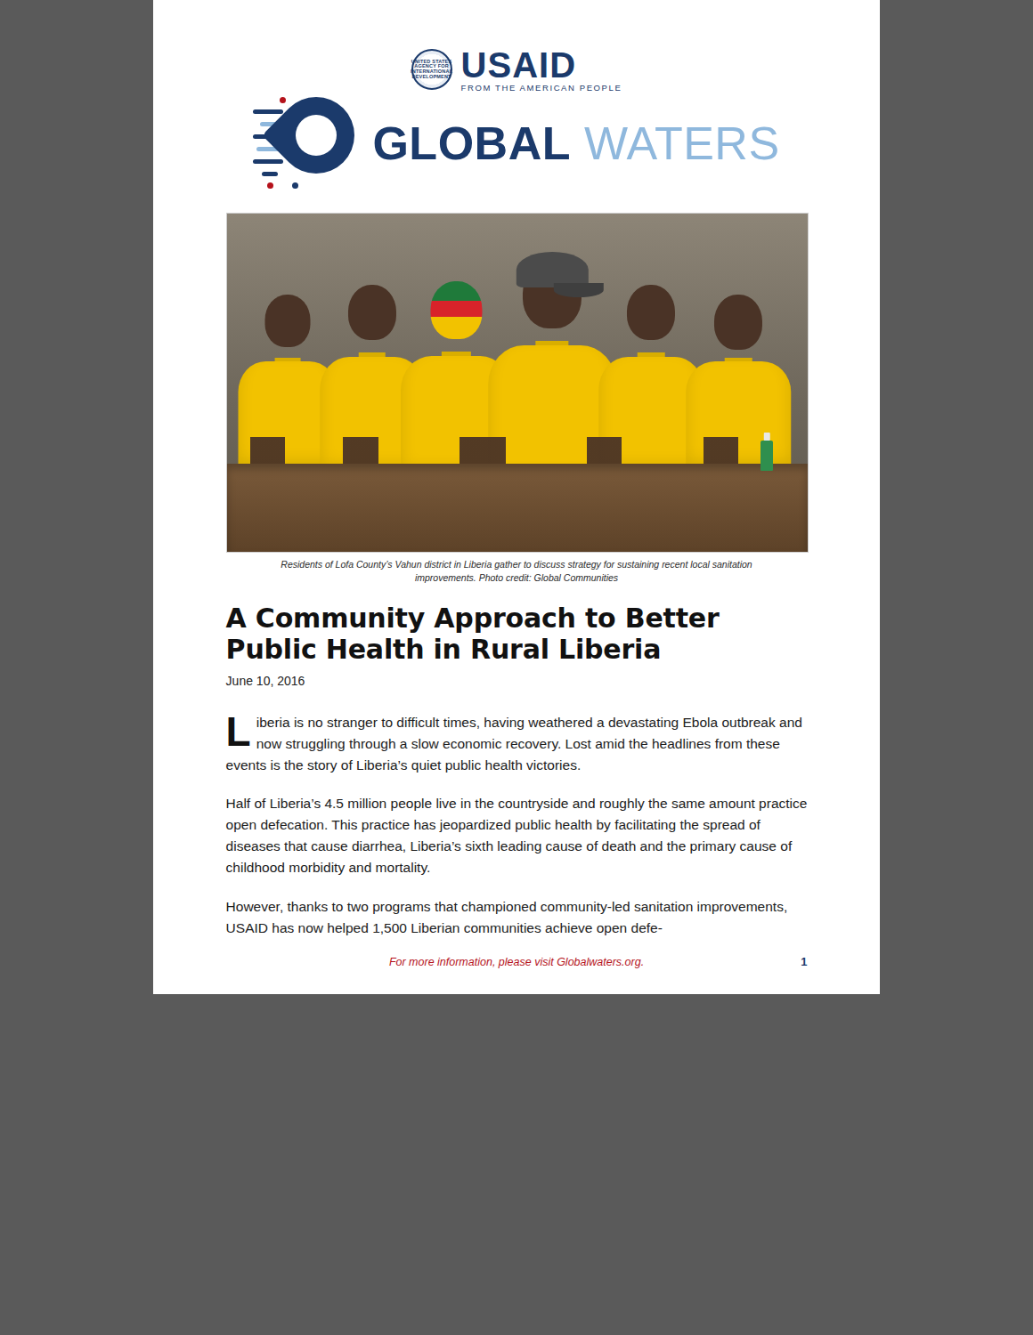United States Agency for International Development
USAID From the American People
GLOBAL WATERS
Residents of Lofa County’s Vahun district in Liberia gather to discuss strategy for sustaining recent local sanitation improvements. Photo credit: Global Communities
A Community Approach to Better Public Health in Rural Liberia
June 10, 2016
Liberia is no stranger to difficult times, having weathered a devastating Ebola outbreak and now struggling through a slow economic recovery. Lost amid the headlines from these events is the story of Liberia’s quiet public health victories.
Half of Liberia’s 4.5 million people live in the countryside and roughly the same amount practice open defecation. This practice has jeopardized public health by facilitating the spread of diseases that cause diarrhea, Liberia’s sixth leading cause of death and the primary cause of childhood morbidity and mortality.
However, thanks to two programs that championed community-led sanitation improvements, USAID has now helped 1,500 Liberian communities achieve open defe-
For more information, please visit Globalwaters.org.
1